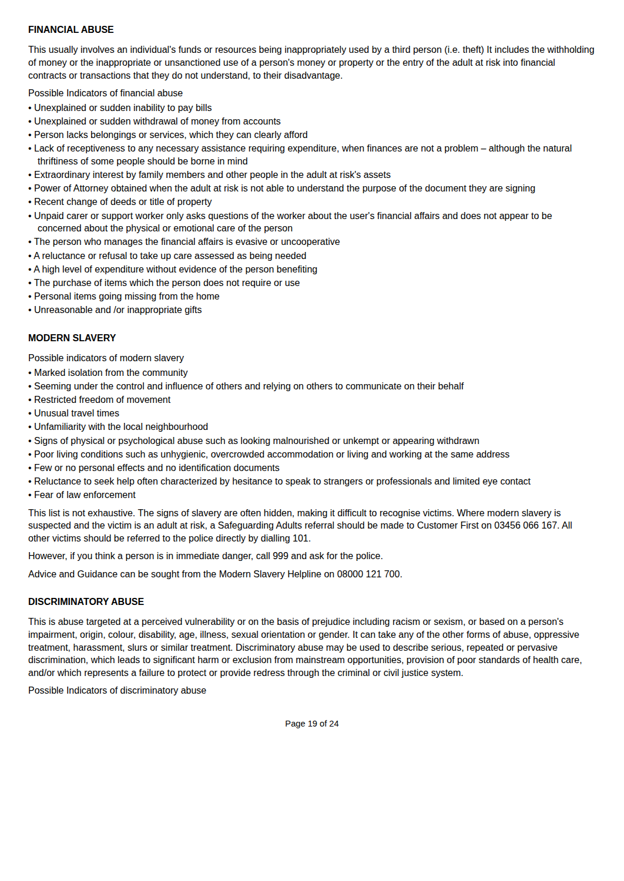Financial Abuse
This usually involves an individual's funds or resources being inappropriately used by a third person (i.e. theft) It includes the withholding of money or the inappropriate or unsanctioned use of a person's money or property or the entry of the adult at risk into financial contracts or transactions that they do not understand, to their disadvantage.
Possible Indicators of financial abuse
Unexplained or sudden inability to pay bills
Unexplained or sudden withdrawal of money from accounts
Person lacks belongings or services, which they can clearly afford
Lack of receptiveness to any necessary assistance requiring expenditure, when finances are not a problem – although the natural thriftiness of some people should be borne in mind
Extraordinary interest by family members and other people in the adult at risk's assets
Power of Attorney obtained when the adult at risk is not able to understand the purpose of the document they are signing
Recent change of deeds or title of property
Unpaid carer or support worker only asks questions of the worker about the user's financial affairs and does not appear to be concerned about the physical or emotional care of the person
The person who manages the financial affairs is evasive or uncooperative
A reluctance or refusal to take up care assessed as being needed
A high level of expenditure without evidence of the person benefiting
The purchase of items which the person does not require or use
Personal items going missing from the home
Unreasonable and /or inappropriate gifts
Modern Slavery
Possible indicators of modern slavery
Marked isolation from the community
Seeming under the control and influence of others and relying on others to communicate on their behalf
Restricted freedom of movement
Unusual travel times
Unfamiliarity with the local neighbourhood
Signs of physical or psychological abuse such as looking malnourished or unkempt or appearing withdrawn
Poor living conditions such as unhygienic, overcrowded accommodation or living and working at the same address
Few or no personal effects and no identification documents
Reluctance to seek help often characterized by hesitance to speak to strangers or professionals and limited eye contact
Fear of law enforcement
This list is not exhaustive. The signs of slavery are often hidden, making it difficult to recognise victims. Where modern slavery is suspected and the victim is an adult at risk, a Safeguarding Adults referral should be made to Customer First on 03456 066 167. All other victims should be referred to the police directly by dialling 101.
However, if you think a person is in immediate danger, call 999 and ask for the police.
Advice and Guidance can be sought from the Modern Slavery Helpline on 08000 121 700.
Discriminatory Abuse
This is abuse targeted at a perceived vulnerability or on the basis of prejudice including racism or sexism, or based on a person's impairment, origin, colour, disability, age, illness, sexual orientation or gender. It can take any of the other forms of abuse, oppressive treatment, harassment, slurs or similar treatment. Discriminatory abuse may be used to describe serious, repeated or pervasive discrimination, which leads to significant harm or exclusion from mainstream opportunities, provision of poor standards of health care, and/or which represents a failure to protect or provide redress through the criminal or civil justice system.
Possible Indicators of discriminatory abuse
Page 19 of 24